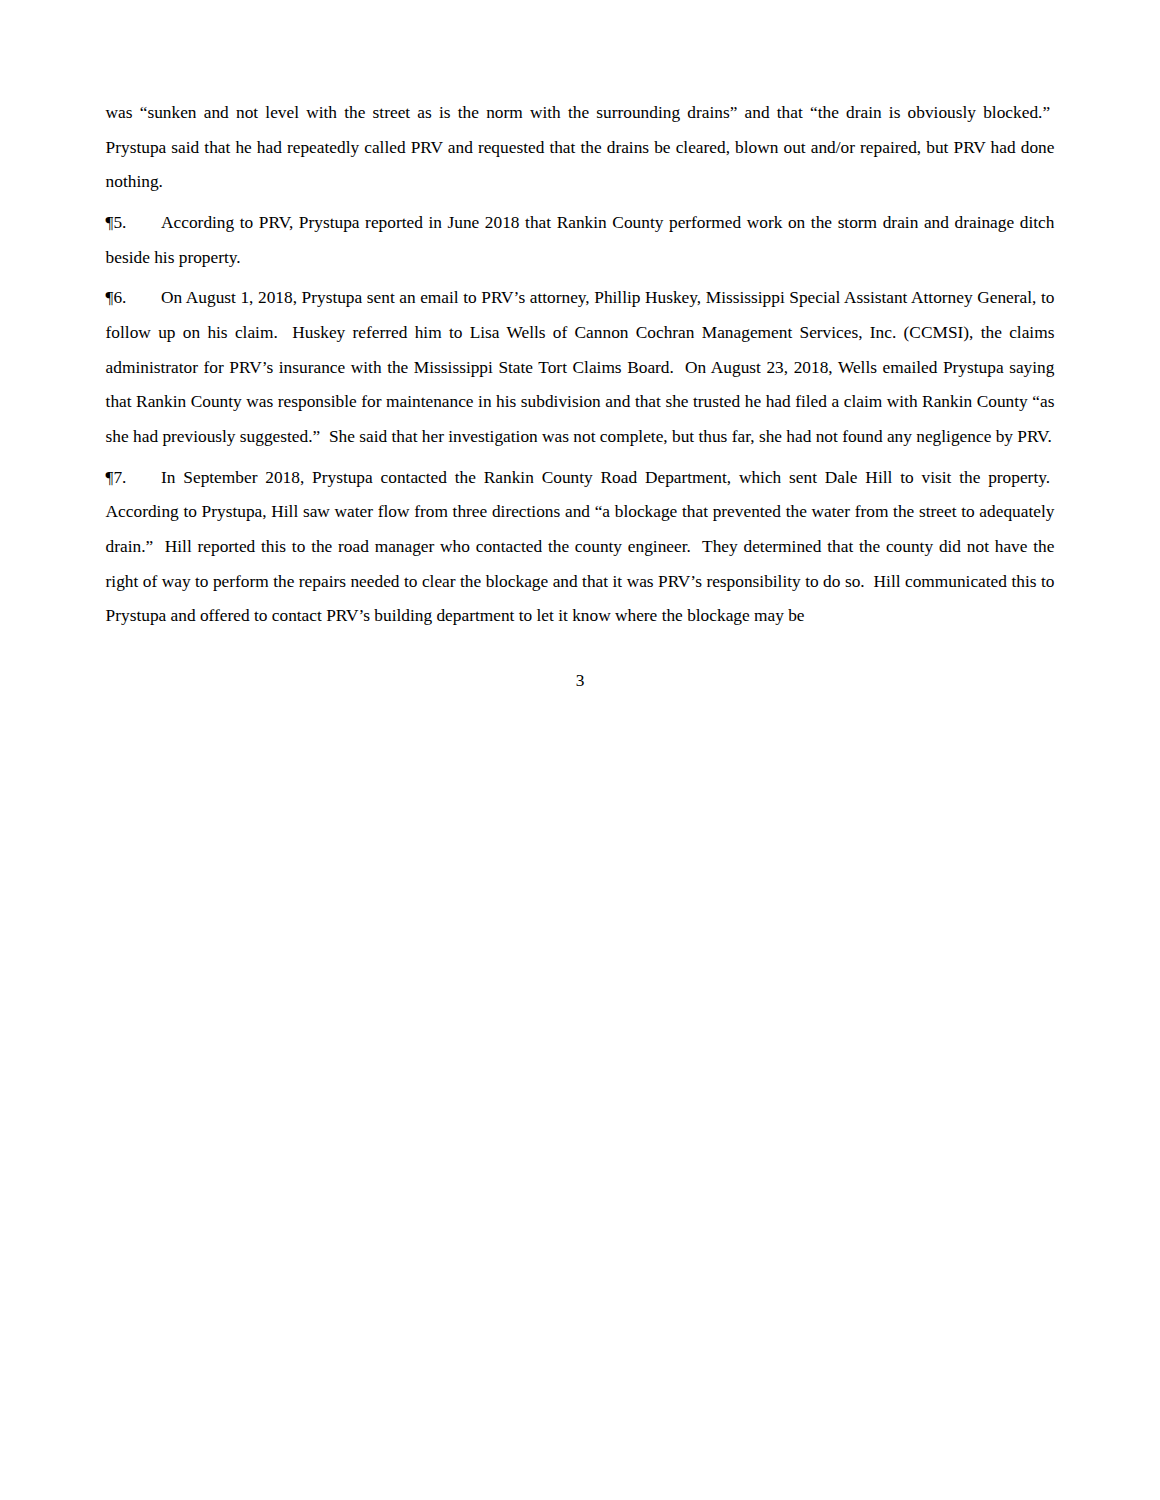was “sunken and not level with the street as is the norm with the surrounding drains” and that “the drain is obviously blocked.” Prystupa said that he had repeatedly called PRV and requested that the drains be cleared, blown out and/or repaired, but PRV had done nothing.
¶5. According to PRV, Prystupa reported in June 2018 that Rankin County performed work on the storm drain and drainage ditch beside his property.
¶6. On August 1, 2018, Prystupa sent an email to PRV’s attorney, Phillip Huskey, Mississippi Special Assistant Attorney General, to follow up on his claim. Huskey referred him to Lisa Wells of Cannon Cochran Management Services, Inc. (CCMSI), the claims administrator for PRV’s insurance with the Mississippi State Tort Claims Board. On August 23, 2018, Wells emailed Prystupa saying that Rankin County was responsible for maintenance in his subdivision and that she trusted he had filed a claim with Rankin County “as she had previously suggested.” She said that her investigation was not complete, but thus far, she had not found any negligence by PRV.
¶7. In September 2018, Prystupa contacted the Rankin County Road Department, which sent Dale Hill to visit the property. According to Prystupa, Hill saw water flow from three directions and “a blockage that prevented the water from the street to adequately drain.” Hill reported this to the road manager who contacted the county engineer. They determined that the county did not have the right of way to perform the repairs needed to clear the blockage and that it was PRV’s responsibility to do so. Hill communicated this to Prystupa and offered to contact PRV’s building department to let it know where the blockage may be
3